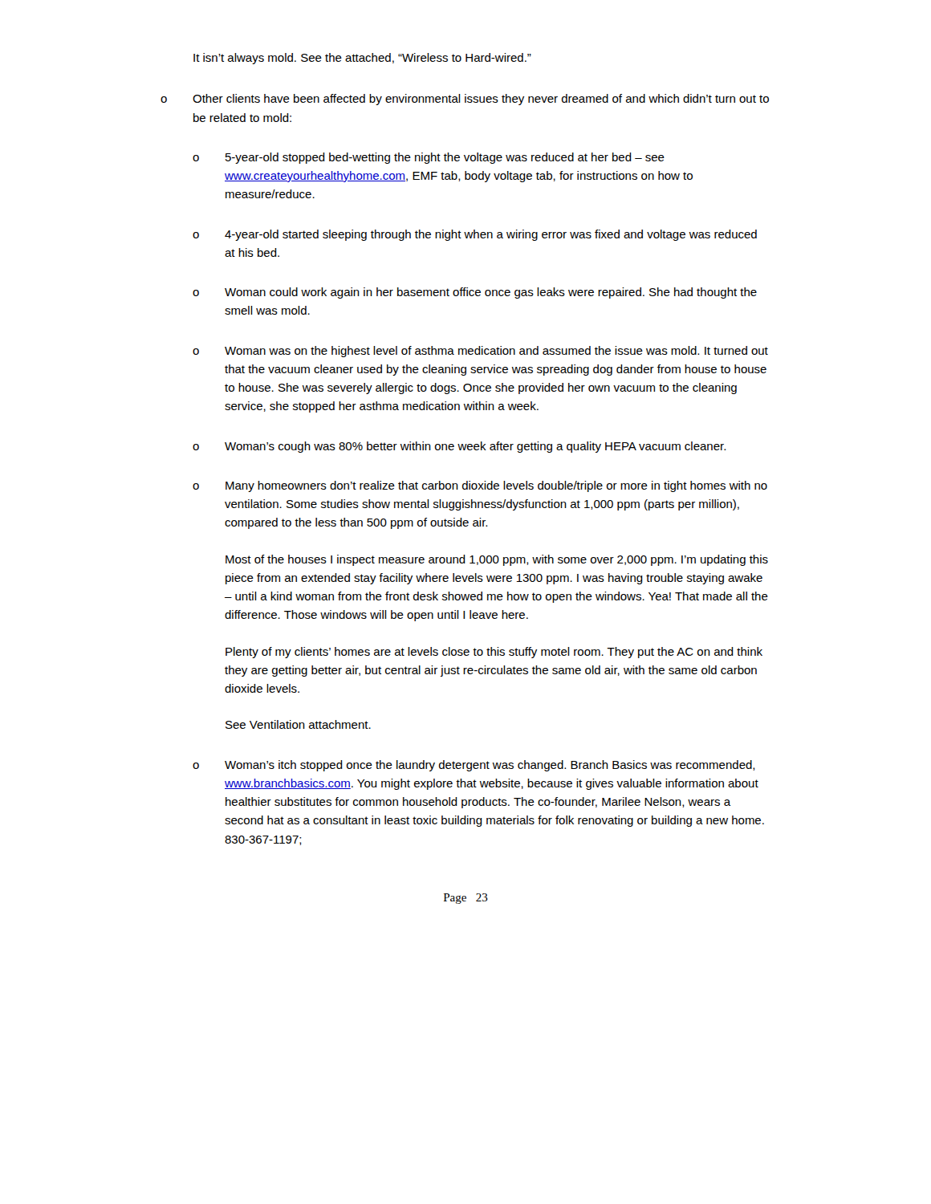It isn’t always mold. See the attached, “Wireless to Hard-wired.”
Other clients have been affected by environmental issues they never dreamed of and which didn’t turn out to be related to mold:
5-year-old stopped bed-wetting the night the voltage was reduced at her bed – see www.createyourhealthyhome.com, EMF tab, body voltage tab, for instructions on how to measure/reduce.
4-year-old started sleeping through the night when a wiring error was fixed and voltage was reduced at his bed.
Woman could work again in her basement office once gas leaks were repaired. She had thought the smell was mold.
Woman was on the highest level of asthma medication and assumed the issue was mold. It turned out that the vacuum cleaner used by the cleaning service was spreading dog dander from house to house to house. She was severely allergic to dogs. Once she provided her own vacuum to the cleaning service, she stopped her asthma medication within a week.
Woman’s cough was 80% better within one week after getting a quality HEPA vacuum cleaner.
Many homeowners don’t realize that carbon dioxide levels double/triple or more in tight homes with no ventilation. Some studies show mental sluggishness/dysfunction at 1,000 ppm (parts per million), compared to the less than 500 ppm of outside air.
Most of the houses I inspect measure around 1,000 ppm, with some over 2,000 ppm. I’m updating this piece from an extended stay facility where levels were 1300 ppm. I was having trouble staying awake – until a kind woman from the front desk showed me how to open the windows. Yea! That made all the difference. Those windows will be open until I leave here.
Plenty of my clients’ homes are at levels close to this stuffy motel room. They put the AC on and think they are getting better air, but central air just re-circulates the same old air, with the same old carbon dioxide levels.
See Ventilation attachment.
Woman’s itch stopped once the laundry detergent was changed. Branch Basics was recommended, www.branchbasics.com. You might explore that website, because it gives valuable information about healthier substitutes for common household products. The co-founder, Marilee Nelson, wears a second hat as a consultant in least toxic building materials for folk renovating or building a new home. 830-367-1197;
Page 23